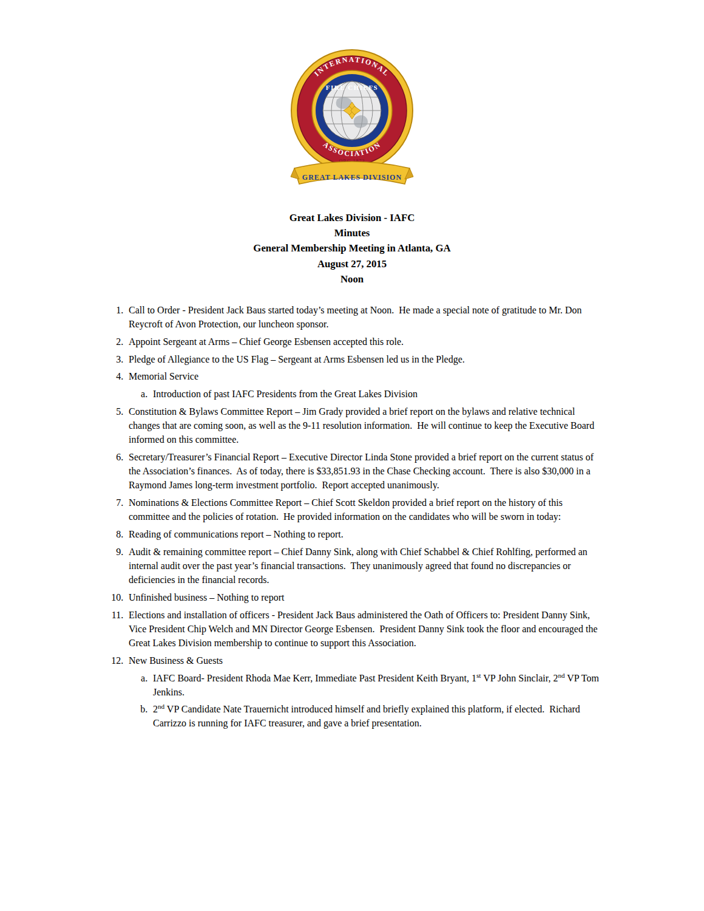INTERNATIONAL ASSOCIATION FIRE CHIEFS ORG 1873 GREAT LAKES DIVISION
Great Lakes Division - IAFC
Minutes
General Membership Meeting in Atlanta, GA
August 27, 2015
Noon
Call to Order - President Jack Baus started today’s meeting at Noon. He made a special note of gratitude to Mr. Don Reycroft of Avon Protection, our luncheon sponsor.
Appoint Sergeant at Arms – Chief George Esbensen accepted this role.
Pledge of Allegiance to the US Flag – Sergeant at Arms Esbensen led us in the Pledge.
Memorial Service
Introduction of past IAFC Presidents from the Great Lakes Division
Constitution & Bylaws Committee Report – Jim Grady provided a brief report on the bylaws and relative technical changes that are coming soon, as well as the 9-11 resolution information. He will continue to keep the Executive Board informed on this committee.
Secretary/Treasurer’s Financial Report – Executive Director Linda Stone provided a brief report on the current status of the Association’s finances. As of today, there is $33,851.93 in the Chase Checking account. There is also $30,000 in a Raymond James long-term investment portfolio. Report accepted unanimously.
Nominations & Elections Committee Report – Chief Scott Skeldon provided a brief report on the history of this committee and the policies of rotation. He provided information on the candidates who will be sworn in today:
Reading of communications report – Nothing to report.
Audit & remaining committee report – Chief Danny Sink, along with Chief Schabbel & Chief Rohlfing, performed an internal audit over the past year’s financial transactions. They unanimously agreed that found no discrepancies or deficiencies in the financial records.
Unfinished business – Nothing to report
Elections and installation of officers - President Jack Baus administered the Oath of Officers to: President Danny Sink, Vice President Chip Welch and MN Director George Esbensen. President Danny Sink took the floor and encouraged the Great Lakes Division membership to continue to support this Association.
New Business & Guests
IAFC Board- President Rhoda Mae Kerr, Immediate Past President Keith Bryant, 1st VP John Sinclair, 2nd VP Tom Jenkins.
2nd VP Candidate Nate Trauernicht introduced himself and briefly explained this platform, if elected. Richard Carrizzo is running for IAFC treasurer, and gave a brief presentation.